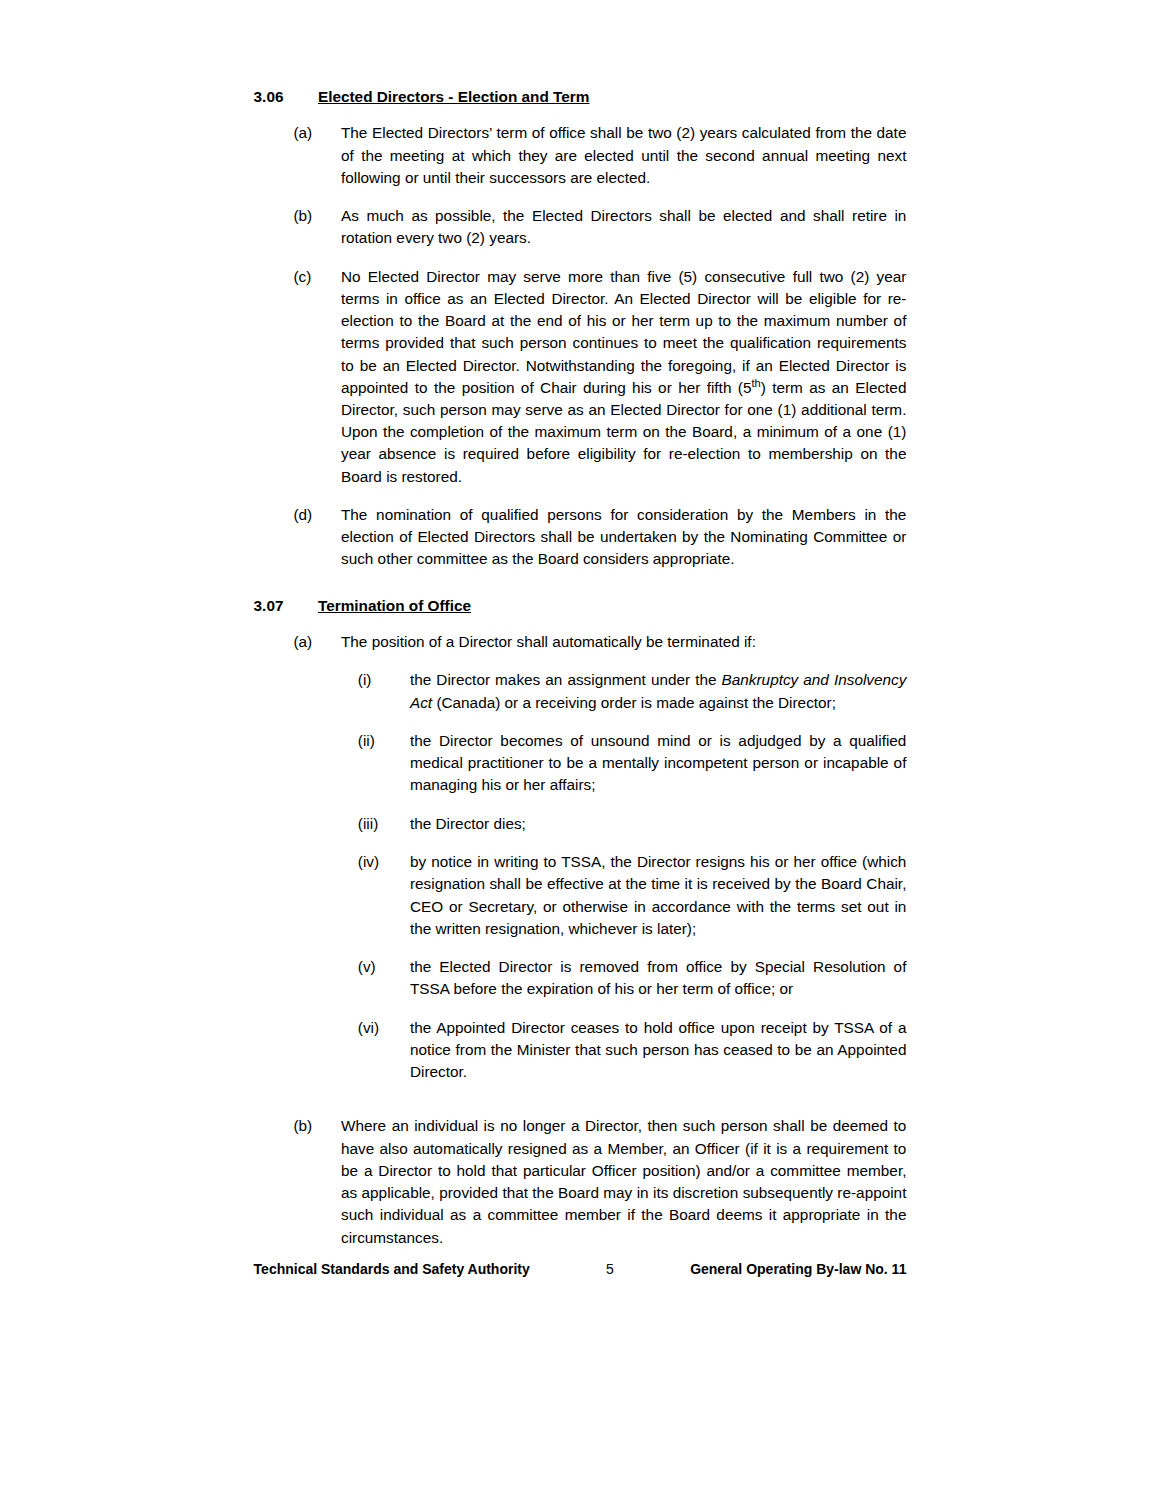3.06
Elected Directors - Election and Term
(a)
The Elected Directors’ term of office shall be two (2) years calculated from the date of the meeting at which they are elected until the second annual meeting next following or until their successors are elected.
(b)
As much as possible, the Elected Directors shall be elected and shall retire in rotation every two (2) years.
(c)
No Elected Director may serve more than five (5) consecutive full two (2) year terms in office as an Elected Director. An Elected Director will be eligible for re-election to the Board at the end of his or her term up to the maximum number of terms provided that such person continues to meet the qualification requirements to be an Elected Director. Notwithstanding the foregoing, if an Elected Director is appointed to the position of Chair during his or her fifth (5th) term as an Elected Director, such person may serve as an Elected Director for one (1) additional term. Upon the completion of the maximum term on the Board, a minimum of a one (1) year absence is required before eligibility for re-election to membership on the Board is restored.
(d)
The nomination of qualified persons for consideration by the Members in the election of Elected Directors shall be undertaken by the Nominating Committee or such other committee as the Board considers appropriate.
3.07
Termination of Office
(a)
The position of a Director shall automatically be terminated if:
(i)
the Director makes an assignment under the Bankruptcy and Insolvency Act (Canada) or a receiving order is made against the Director;
(ii)
the Director becomes of unsound mind or is adjudged by a qualified medical practitioner to be a mentally incompetent person or incapable of managing his or her affairs;
(iii)
the Director dies;
(iv)
by notice in writing to TSSA, the Director resigns his or her office (which resignation shall be effective at the time it is received by the Board Chair, CEO or Secretary, or otherwise in accordance with the terms set out in the written resignation, whichever is later);
(v)
the Elected Director is removed from office by Special Resolution of TSSA before the expiration of his or her term of office; or
(vi)
the Appointed Director ceases to hold office upon receipt by TSSA of a notice from the Minister that such person has ceased to be an Appointed Director.
(b)
Where an individual is no longer a Director, then such person shall be deemed to have also automatically resigned as a Member, an Officer (if it is a requirement to be a Director to hold that particular Officer position) and/or a committee member, as applicable, provided that the Board may in its discretion subsequently re-appoint such individual as a committee member if the Board deems it appropriate in the circumstances.
Technical Standards and Safety Authority
5
General Operating By-law No. 11